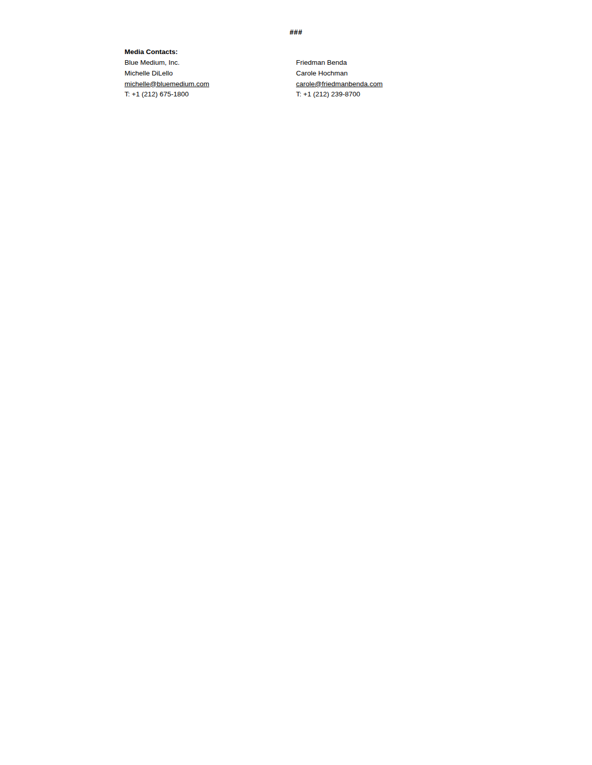###
| Media Contacts: | |
| Blue Medium, Inc. Michelle DiLello michelle@bluemedium.com T: +1 (212) 675-1800 | Friedman Benda Carole Hochman carole@friedmanbenda.com T: +1 (212) 239-8700 |